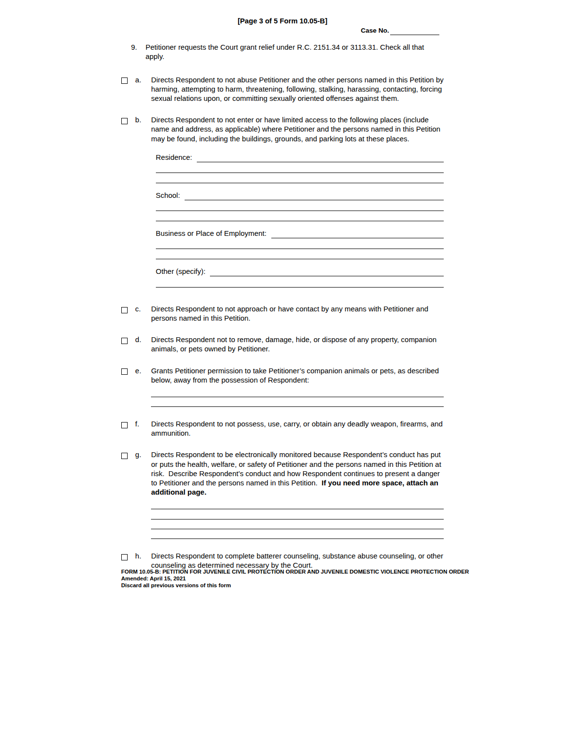[Page 3 of 5 Form 10.05-B]
Case No.
9.
Petitioner requests the Court grant relief under R.C. 2151.34 or 3113.31. Check all that apply.
a.
Directs Respondent to not abuse Petitioner and the other persons named in this Petition by harming, attempting to harm, threatening, following, stalking, harassing, contacting, forcing sexual relations upon, or committing sexually oriented offenses against them.
b.
Directs Respondent to not enter or have limited access to the following places (include name and address, as applicable) where Petitioner and the persons named in this Petition may be found, including the buildings, grounds, and parking lots at these places.
Residence:
School:
Business or Place of Employment:
Other (specify):
c.
Directs Respondent to not approach or have contact by any means with Petitioner and persons named in this Petition.
d.
Directs Respondent not to remove, damage, hide, or dispose of any property, companion animals, or pets owned by Petitioner.
e.
Grants Petitioner permission to take Petitioner’s companion animals or pets, as described below, away from the possession of Respondent:
f.
Directs Respondent to not possess, use, carry, or obtain any deadly weapon, firearms, and ammunition.
g.
Directs Respondent to be electronically monitored because Respondent’s conduct has put or puts the health, welfare, or safety of Petitioner and the persons named in this Petition at risk. Describe Respondent’s conduct and how Respondent continues to present a danger to Petitioner and the persons named in this Petition. If you need more space, attach an additional page.
h.
Directs Respondent to complete batterer counseling, substance abuse counseling, or other counseling as determined necessary by the Court.
FORM 10.05-B: PETITION FOR JUVENILE CIVIL PROTECTION ORDER AND JUVENILE DOMESTIC VIOLENCE PROTECTION ORDER
Amended: April 15, 2021
Discard all previous versions of this form